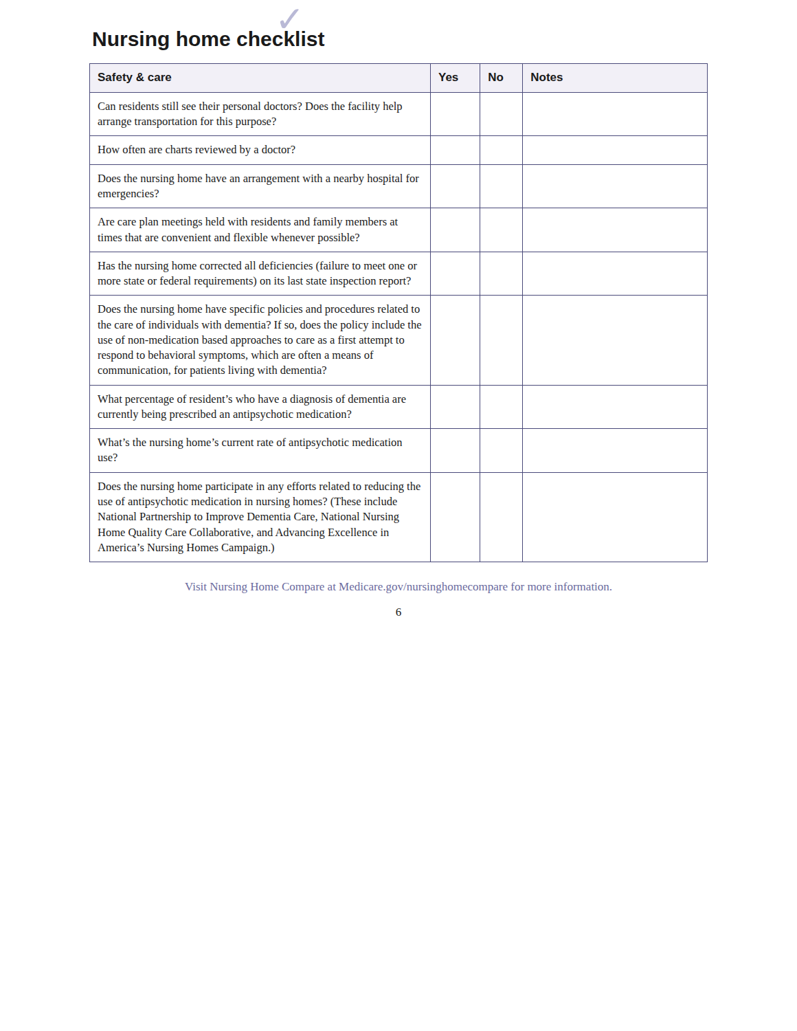✓Nursing home checklist
| Safety & care | Yes | No | Notes |
| --- | --- | --- | --- |
| Can residents still see their personal doctors? Does the facility help arrange transportation for this purpose? | | | |
| How often are charts reviewed by a doctor? | | | |
| Does the nursing home have an arrangement with a nearby hospital for emergencies? | | | |
| Are care plan meetings held with residents and family members at times that are convenient and flexible whenever possible? | | | |
| Has the nursing home corrected all deficiencies (failure to meet one or more state or federal requirements) on its last state inspection report? | | | |
| Does the nursing home have specific policies and procedures related to the care of individuals with dementia? If so, does the policy include the use of non-medication based approaches to care as a first attempt to respond to behavioral symptoms, which are often a means of communication, for patients living with dementia? | | | |
| What percentage of resident’s who have a diagnosis of dementia are currently being prescribed an antipsychotic medication? | | | |
| What’s the nursing home’s current rate of antipsychotic medication use? | | | |
| Does the nursing home participate in any efforts related to reducing the use of antipsychotic medication in nursing homes? (These include National Partnership to Improve Dementia Care, National Nursing Home Quality Care Collaborative, and Advancing Excellence in America’s Nursing Homes Campaign.) | | | |
Visit Nursing Home Compare at Medicare.gov/nursinghomecompare for more information.
6